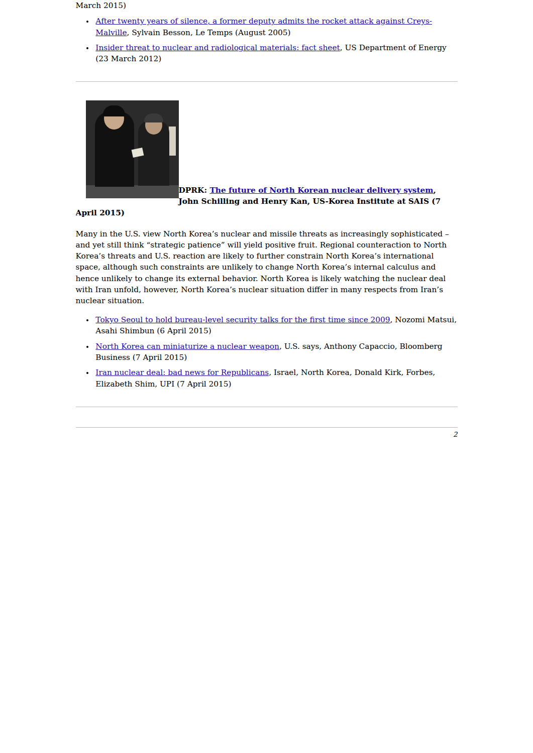March 2015)
After twenty years of silence, a former deputy admits the rocket attack against Creys-Malville, Sylvain Besson, Le Temps (August 2005)
Insider threat to nuclear and radiological materials: fact sheet, US Department of Energy (23 March 2012)
DPRK: The future of North Korean nuclear delivery system, John Schilling and Henry Kan, US-Korea Institute at SAIS (7 April 2015)
Many in the U.S. view North Korea’s nuclear and missile threats as increasingly sophisticated – and yet still think “strategic patience” will yield positive fruit. Regional counteraction to North Korea’s threats and U.S. reaction are likely to further constrain North Korea’s international space, although such constraints are unlikely to change North Korea’s internal calculus and hence unlikely to change its external behavior. North Korea is likely watching the nuclear deal with Iran unfold, however, North Korea’s nuclear situation differ in many respects from Iran’s nuclear situation.
Tokyo Seoul to hold bureau-level security talks for the first time since 2009, Nozomi Matsui, Asahi Shimbun (6 April 2015)
North Korea can miniaturize a nuclear weapon, U.S. says, Anthony Capaccio, Bloomberg Business (7 April 2015)
Iran nuclear deal: bad news for Republicans, Israel, North Korea, Donald Kirk, Forbes, Elizabeth Shim, UPI (7 April 2015)
2